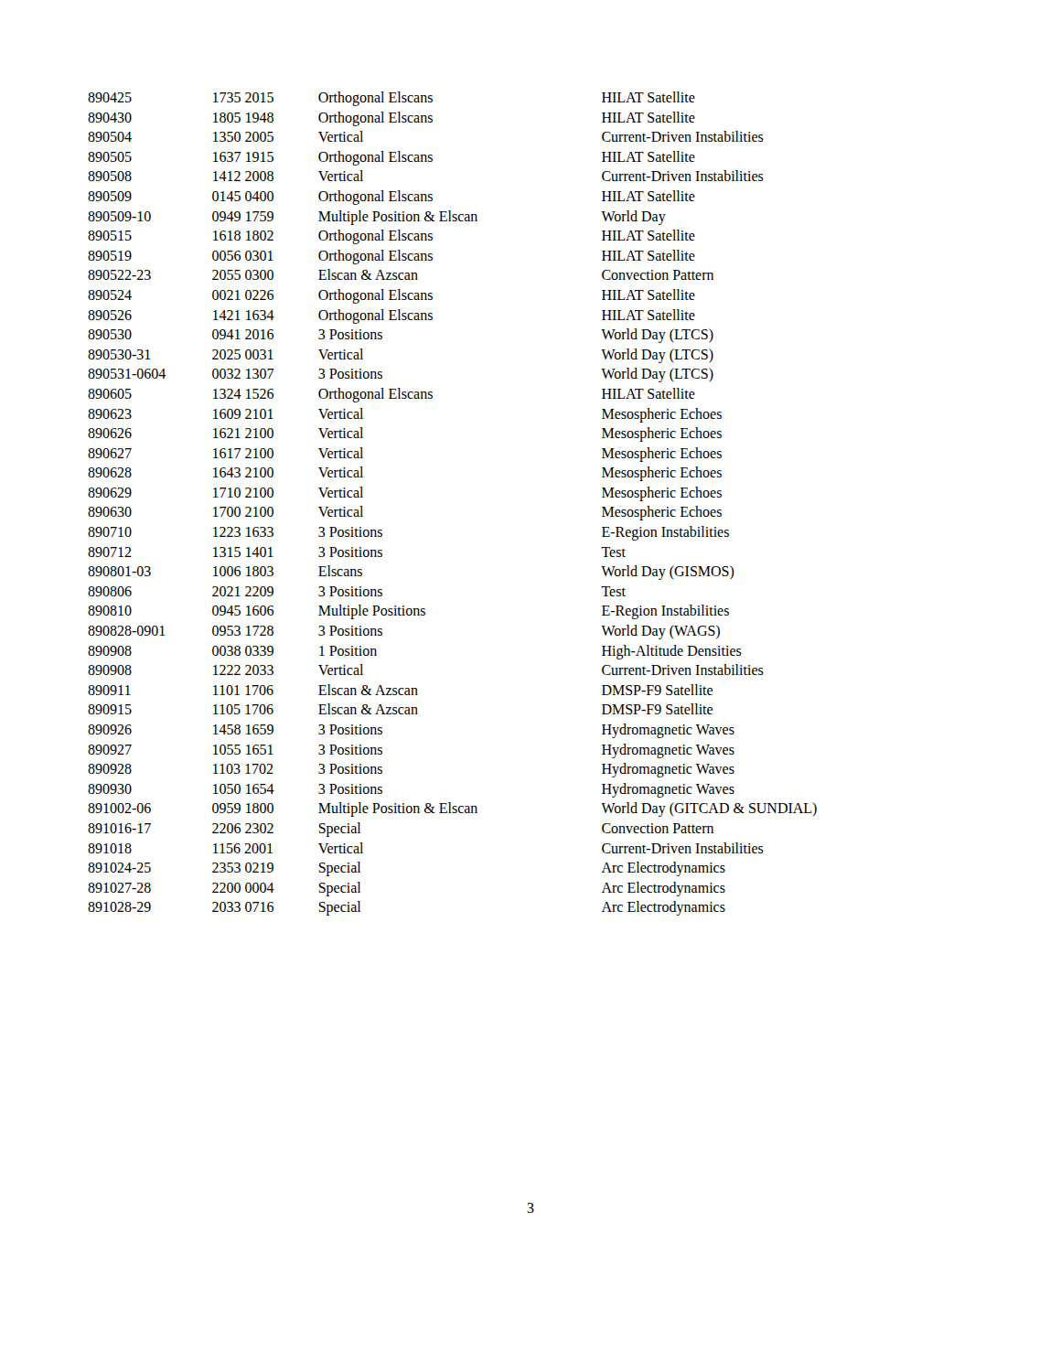| 890425 | 1735 2015 | Orthogonal Elscans | HILAT Satellite |
| 890430 | 1805 1948 | Orthogonal Elscans | HILAT Satellite |
| 890504 | 1350 2005 | Vertical | Current-Driven Instabilities |
| 890505 | 1637 1915 | Orthogonal Elscans | HILAT Satellite |
| 890508 | 1412 2008 | Vertical | Current-Driven Instabilities |
| 890509 | 0145 0400 | Orthogonal Elscans | HILAT Satellite |
| 890509-10 | 0949 1759 | Multiple Position & Elscan | World Day |
| 890515 | 1618 1802 | Orthogonal Elscans | HILAT Satellite |
| 890519 | 0056 0301 | Orthogonal Elscans | HILAT Satellite |
| 890522-23 | 2055 0300 | Elscan & Azscan | Convection Pattern |
| 890524 | 0021 0226 | Orthogonal Elscans | HILAT Satellite |
| 890526 | 1421 1634 | Orthogonal Elscans | HILAT Satellite |
| 890530 | 0941 2016 | 3 Positions | World Day (LTCS) |
| 890530-31 | 2025 0031 | Vertical | World Day (LTCS) |
| 890531-0604 | 0032 1307 | 3 Positions | World Day (LTCS) |
| 890605 | 1324 1526 | Orthogonal Elscans | HILAT Satellite |
| 890623 | 1609 2101 | Vertical | Mesospheric Echoes |
| 890626 | 1621 2100 | Vertical | Mesospheric Echoes |
| 890627 | 1617 2100 | Vertical | Mesospheric Echoes |
| 890628 | 1643 2100 | Vertical | Mesospheric Echoes |
| 890629 | 1710 2100 | Vertical | Mesospheric Echoes |
| 890630 | 1700 2100 | Vertical | Mesospheric Echoes |
| 890710 | 1223 1633 | 3 Positions | E-Region Instabilities |
| 890712 | 1315 1401 | 3 Positions | Test |
| 890801-03 | 1006 1803 | Elscans | World Day (GISMOS) |
| 890806 | 2021 2209 | 3 Positions | Test |
| 890810 | 0945 1606 | Multiple Positions | E-Region Instabilities |
| 890828-0901 | 0953 1728 | 3 Positions | World Day (WAGS) |
| 890908 | 0038 0339 | 1 Position | High-Altitude Densities |
| 890908 | 1222 2033 | Vertical | Current-Driven Instabilities |
| 890911 | 1101 1706 | Elscan & Azscan | DMSP-F9 Satellite |
| 890915 | 1105 1706 | Elscan & Azscan | DMSP-F9 Satellite |
| 890926 | 1458 1659 | 3 Positions | Hydromagnetic Waves |
| 890927 | 1055 1651 | 3 Positions | Hydromagnetic Waves |
| 890928 | 1103 1702 | 3 Positions | Hydromagnetic Waves |
| 890930 | 1050 1654 | 3 Positions | Hydromagnetic Waves |
| 891002-06 | 0959 1800 | Multiple Position & Elscan | World Day (GITCAD & SUNDIAL) |
| 891016-17 | 2206 2302 | Special | Convection Pattern |
| 891018 | 1156 2001 | Vertical | Current-Driven Instabilities |
| 891024-25 | 2353 0219 | Special | Arc Electrodynamics |
| 891027-28 | 2200 0004 | Special | Arc Electrodynamics |
| 891028-29 | 2033 0716 | Special | Arc Electrodynamics |
3